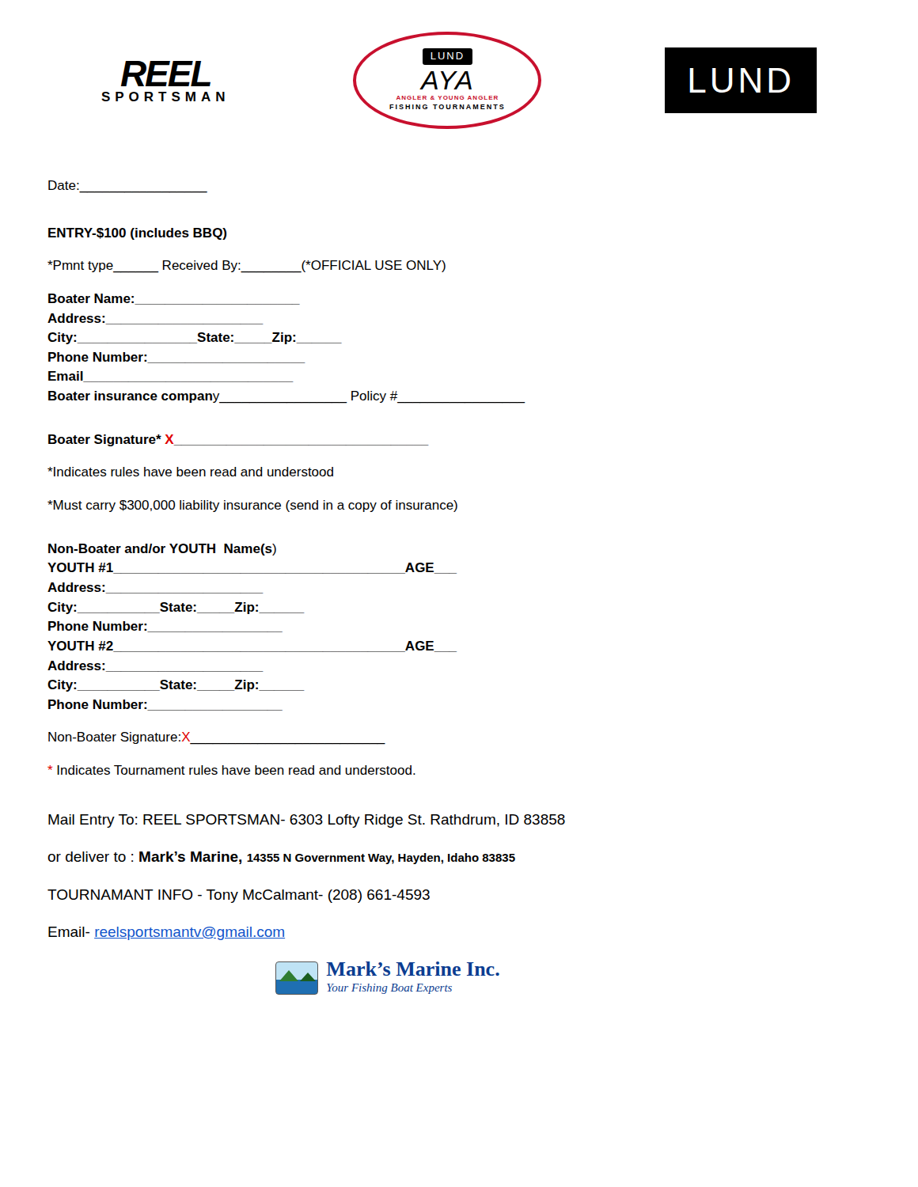REEL
SPORTSMAN
LUND
AYA
ANGLER & YOUNG ANGLER
FISHING TOURNAMENTS
LUND
Date:_________________
ENTRY-$100 (includes BBQ)
*Pmnt type______ Received By:________(*OFFICIAL USE ONLY)
Boater Name:______________________
Address:_____________________
City:________________State:_____Zip:______
Phone Number:_____________________
Email____________________________
Boater insurance company_________________ Policy #_________________
Boater Signature* X__________________________________
*Indicates rules have been read and understood
*Must carry $300,000 liability insurance (send in a copy of insurance)
Non-Boater and/or YOUTH Name(s)
YOUTH #1_______________________________________AGE___
Address:_____________________
City:___________State:_____Zip:______
Phone Number:__________________
YOUTH #2_______________________________________AGE___
Address:_____________________
City:___________State:_____Zip:______
Phone Number:__________________
Non-Boater Signature:X__________________________
* Indicates Tournament rules have been read and understood.
Mail Entry To: REEL SPORTSMAN- 6303 Lofty Ridge St. Rathdrum, ID 83858
or deliver to : Mark’s Marine, 14355 N Government Way, Hayden, Idaho 83835
TOURNAMANT INFO - Tony McCalmant- (208) 661-4593
Email- reelsportsmantv@gmail.com
Mark’s Marine Inc.
Your Fishing Boat Experts